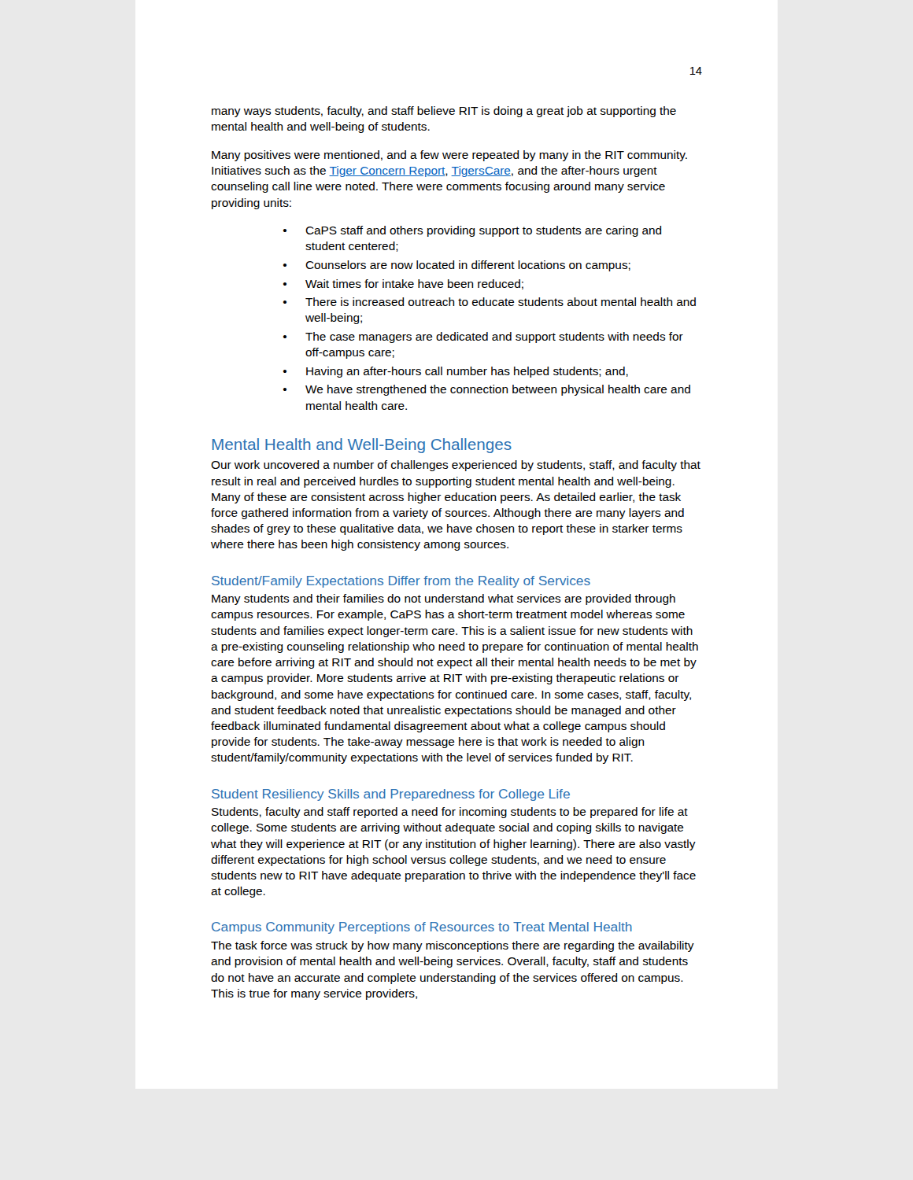14
many ways students, faculty, and staff believe RIT is doing a great job at supporting the mental health and well-being of students.
Many positives were mentioned, and a few were repeated by many in the RIT community. Initiatives such as the Tiger Concern Report, TigersCare, and the after-hours urgent counseling call line were noted. There were comments focusing around many service providing units:
CaPS staff and others providing support to students are caring and student centered;
Counselors are now located in different locations on campus;
Wait times for intake have been reduced;
There is increased outreach to educate students about mental health and well-being;
The case managers are dedicated and support students with needs for off-campus care;
Having an after-hours call number has helped students; and,
We have strengthened the connection between physical health care and mental health care.
Mental Health and Well-Being Challenges
Our work uncovered a number of challenges experienced by students, staff, and faculty that result in real and perceived hurdles to supporting student mental health and well-being. Many of these are consistent across higher education peers. As detailed earlier, the task force gathered information from a variety of sources. Although there are many layers and shades of grey to these qualitative data, we have chosen to report these in starker terms where there has been high consistency among sources.
Student/Family Expectations Differ from the Reality of Services
Many students and their families do not understand what services are provided through campus resources. For example, CaPS has a short-term treatment model whereas some students and families expect longer-term care. This is a salient issue for new students with a pre-existing counseling relationship who need to prepare for continuation of mental health care before arriving at RIT and should not expect all their mental health needs to be met by a campus provider. More students arrive at RIT with pre-existing therapeutic relations or background, and some have expectations for continued care. In some cases, staff, faculty, and student feedback noted that unrealistic expectations should be managed and other feedback illuminated fundamental disagreement about what a college campus should provide for students. The take-away message here is that work is needed to align student/family/community expectations with the level of services funded by RIT.
Student Resiliency Skills and Preparedness for College Life
Students, faculty and staff reported a need for incoming students to be prepared for life at college. Some students are arriving without adequate social and coping skills to navigate what they will experience at RIT (or any institution of higher learning). There are also vastly different expectations for high school versus college students, and we need to ensure students new to RIT have adequate preparation to thrive with the independence they'll face at college.
Campus Community Perceptions of Resources to Treat Mental Health
The task force was struck by how many misconceptions there are regarding the availability and provision of mental health and well-being services. Overall, faculty, staff and students do not have an accurate and complete understanding of the services offered on campus. This is true for many service providers,